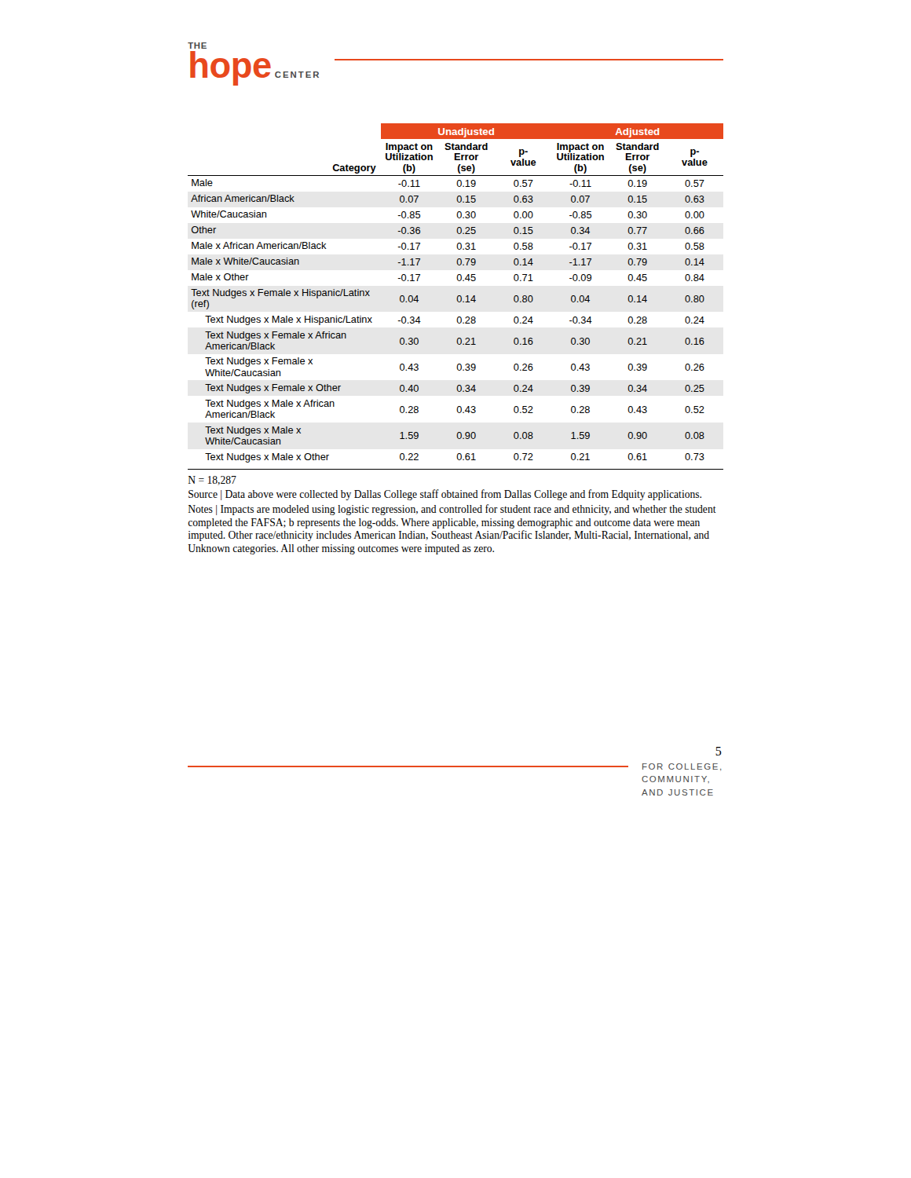THE
hope CENTER
| | Unadjusted | Adjusted |
| --- | --- | --- |
| Category | Impact on Utilization (b) | Standard Error (se) | p- value | Impact on Utilization (b) | Standard Error (se) | p- value |
| Male | -0.11 | 0.19 | 0.57 | -0.11 | 0.19 | 0.57 |
| African American/Black | 0.07 | 0.15 | 0.63 | 0.07 | 0.15 | 0.63 |
| White/Caucasian | -0.85 | 0.30 | 0.00 | -0.85 | 0.30 | 0.00 |
| Other | -0.36 | 0.25 | 0.15 | 0.34 | 0.77 | 0.66 |
| Male x African American/Black | -0.17 | 0.31 | 0.58 | -0.17 | 0.31 | 0.58 |
| Male x White/Caucasian | -1.17 | 0.79 | 0.14 | -1.17 | 0.79 | 0.14 |
| Male x Other | -0.17 | 0.45 | 0.71 | -0.09 | 0.45 | 0.84 |
| Text Nudges x Female x Hispanic/Latinx (ref) | 0.04 | 0.14 | 0.80 | 0.04 | 0.14 | 0.80 |
| Text Nudges x Male x Hispanic/Latinx | -0.34 | 0.28 | 0.24 | -0.34 | 0.28 | 0.24 |
| Text Nudges x Female x African American/Black | 0.30 | 0.21 | 0.16 | 0.30 | 0.21 | 0.16 |
| Text Nudges x Female x White/Caucasian | 0.43 | 0.39 | 0.26 | 0.43 | 0.39 | 0.26 |
| Text Nudges x Female x Other | 0.40 | 0.34 | 0.24 | 0.39 | 0.34 | 0.25 |
| Text Nudges x Male x African American/Black | 0.28 | 0.43 | 0.52 | 0.28 | 0.43 | 0.52 |
| Text Nudges x Male x White/Caucasian | 1.59 | 0.90 | 0.08 | 1.59 | 0.90 | 0.08 |
| Text Nudges x Male x Other | 0.22 | 0.61 | 0.72 | 0.21 | 0.61 | 0.73 |
N = 18,287
Source | Data above were collected by Dallas College staff obtained from Dallas College and from Edquity applications.
Notes | Impacts are modeled using logistic regression, and controlled for student race and ethnicity, and whether the student completed the FAFSA; b represents the log-odds. Where applicable, missing demographic and outcome data were mean imputed. Other race/ethnicity includes American Indian, Southeast Asian/Pacific Islander, Multi-Racial, International, and Unknown categories. All other missing outcomes were imputed as zero.
5
FOR COLLEGE,
COMMUNITY,
AND JUSTICE